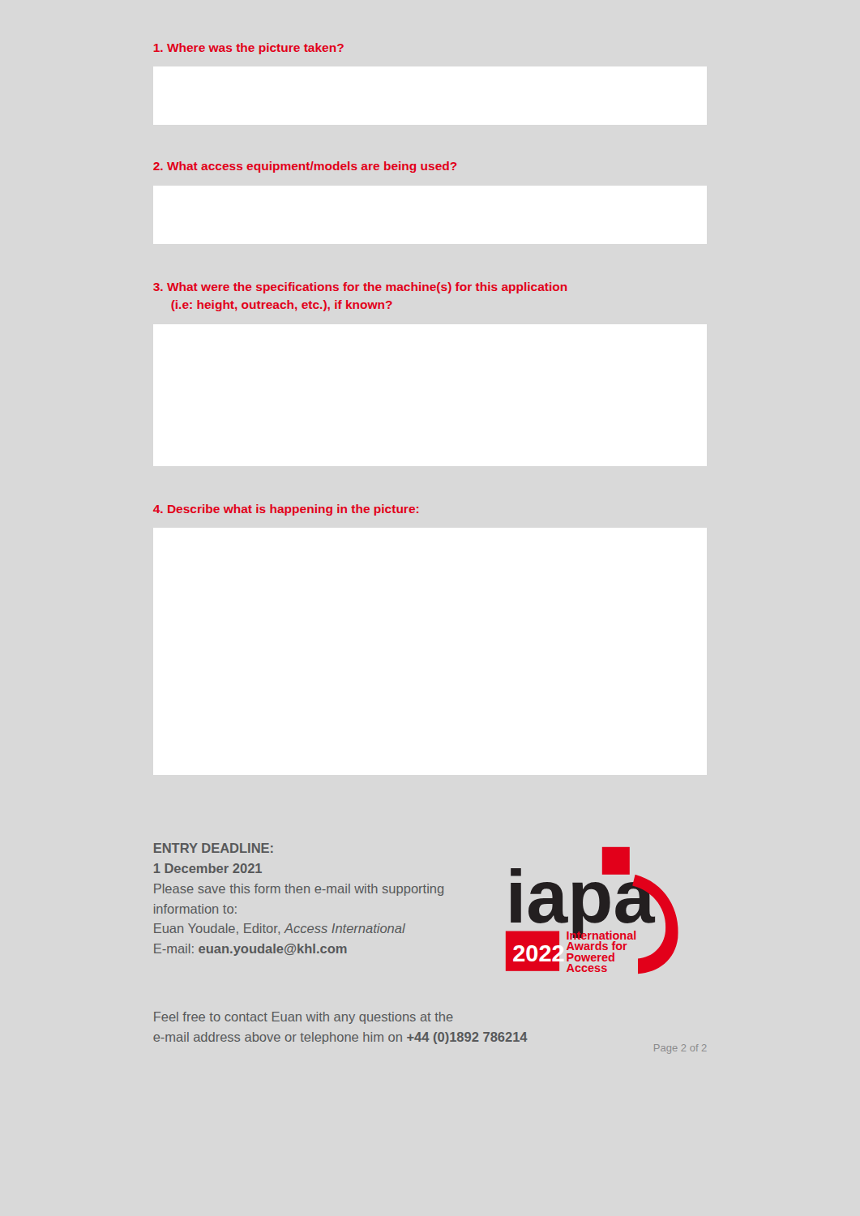1. Where was the picture taken?
2. What access equipment/models are being used?
3. What were the specifications for the machine(s) for this application(i.e: height, outreach, etc.), if known?
4. Describe what is happening in the picture:
ENTRY DEADLINE:
1 December 2021
Please save this form then e-mail with supporting information to:
Euan Youdale, Editor, Access International
E-mail: euan.youdale@khl.com
iapa 2022 International Awards for Powered Access
Feel free to contact Euan with any questions at the
e-mail address above or telephone him on +44 (0)1892 786214
Page 2 of 2